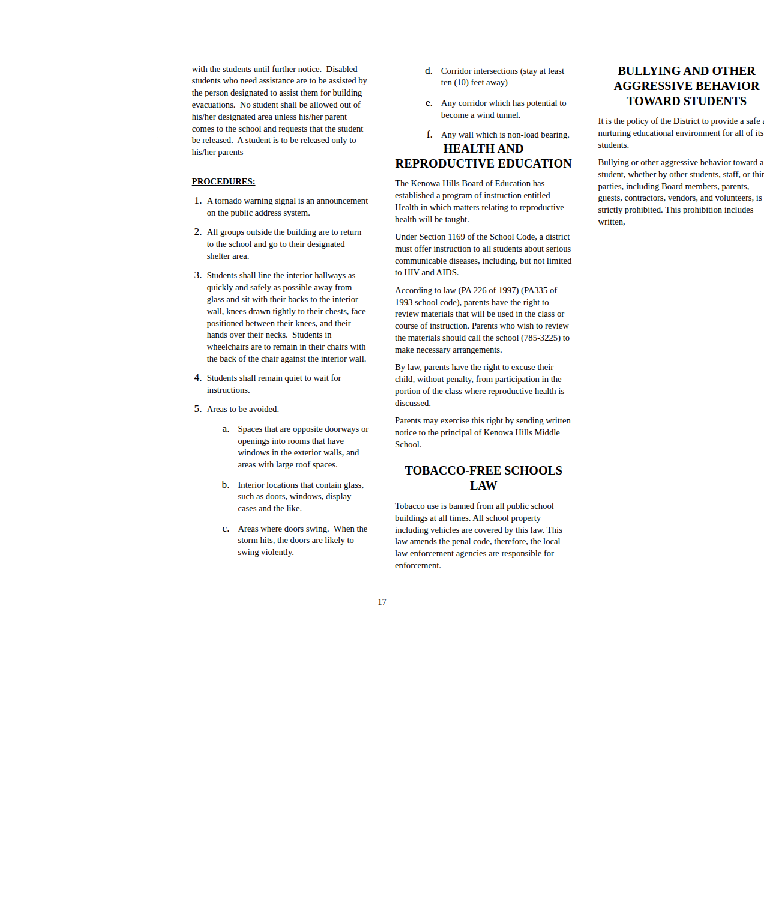with the students until further notice. Disabled students who need assistance are to be assisted by the person designated to assist them for building evacuations. No student shall be allowed out of his/her designated area unless his/her parent comes to the school and requests that the student be released. A student is to be released only to his/her parents
PROCEDURES:
A tornado warning signal is an announcement on the public address system.
All groups outside the building are to return to the school and go to their designated shelter area.
Students shall line the interior hallways as quickly and safely as possible away from glass and sit with their backs to the interior wall, knees drawn tightly to their chests, face positioned between their knees, and their hands over their necks. Students in wheelchairs are to remain in their chairs with the back of the chair against the interior wall.
Students shall remain quiet to wait for instructions.
Areas to be avoided.
Spaces that are opposite doorways or openings into rooms that have windows in the exterior walls, and areas with large roof spaces.
Interior locations that contain glass, such as doors, windows, display cases and the like.
Areas where doors swing. When the storm hits, the doors are likely to swing violently.
Corridor intersections (stay at least ten (10) feet away)
Any corridor which has potential to become a wind tunnel.
Any wall which is non-load bearing.
HEALTH AND REPRODUCTIVE EDUCATION
The Kenowa Hills Board of Education has established a program of instruction entitled Health in which matters relating to reproductive health will be taught.
Under Section 1169 of the School Code, a district must offer instruction to all students about serious communicable diseases, including, but not limited to HIV and AIDS.
According to law (PA 226 of 1997) (PA335 of 1993 school code), parents have the right to review materials that will be used in the class or course of instruction. Parents who wish to review the materials should call the school (785-3225) to make necessary arrangements.
By law, parents have the right to excuse their child, without penalty, from participation in the portion of the class where reproductive health is discussed.
Parents may exercise this right by sending written notice to the principal of Kenowa Hills Middle School.
TOBACCO-FREE SCHOOLS LAW
Tobacco use is banned from all public school buildings at all times. All school property including vehicles are covered by this law. This law amends the penal code, therefore, the local law enforcement agencies are responsible for enforcement.
BULLYING AND OTHER AGGRESSIVE BEHAVIOR TOWARD STUDENTS
It is the policy of the District to provide a safe and nurturing educational environment for all of its students.
Bullying or other aggressive behavior toward a student, whether by other students, staff, or third parties, including Board members, parents, guests, contractors, vendors, and volunteers, is strictly prohibited. This prohibition includes written,
17